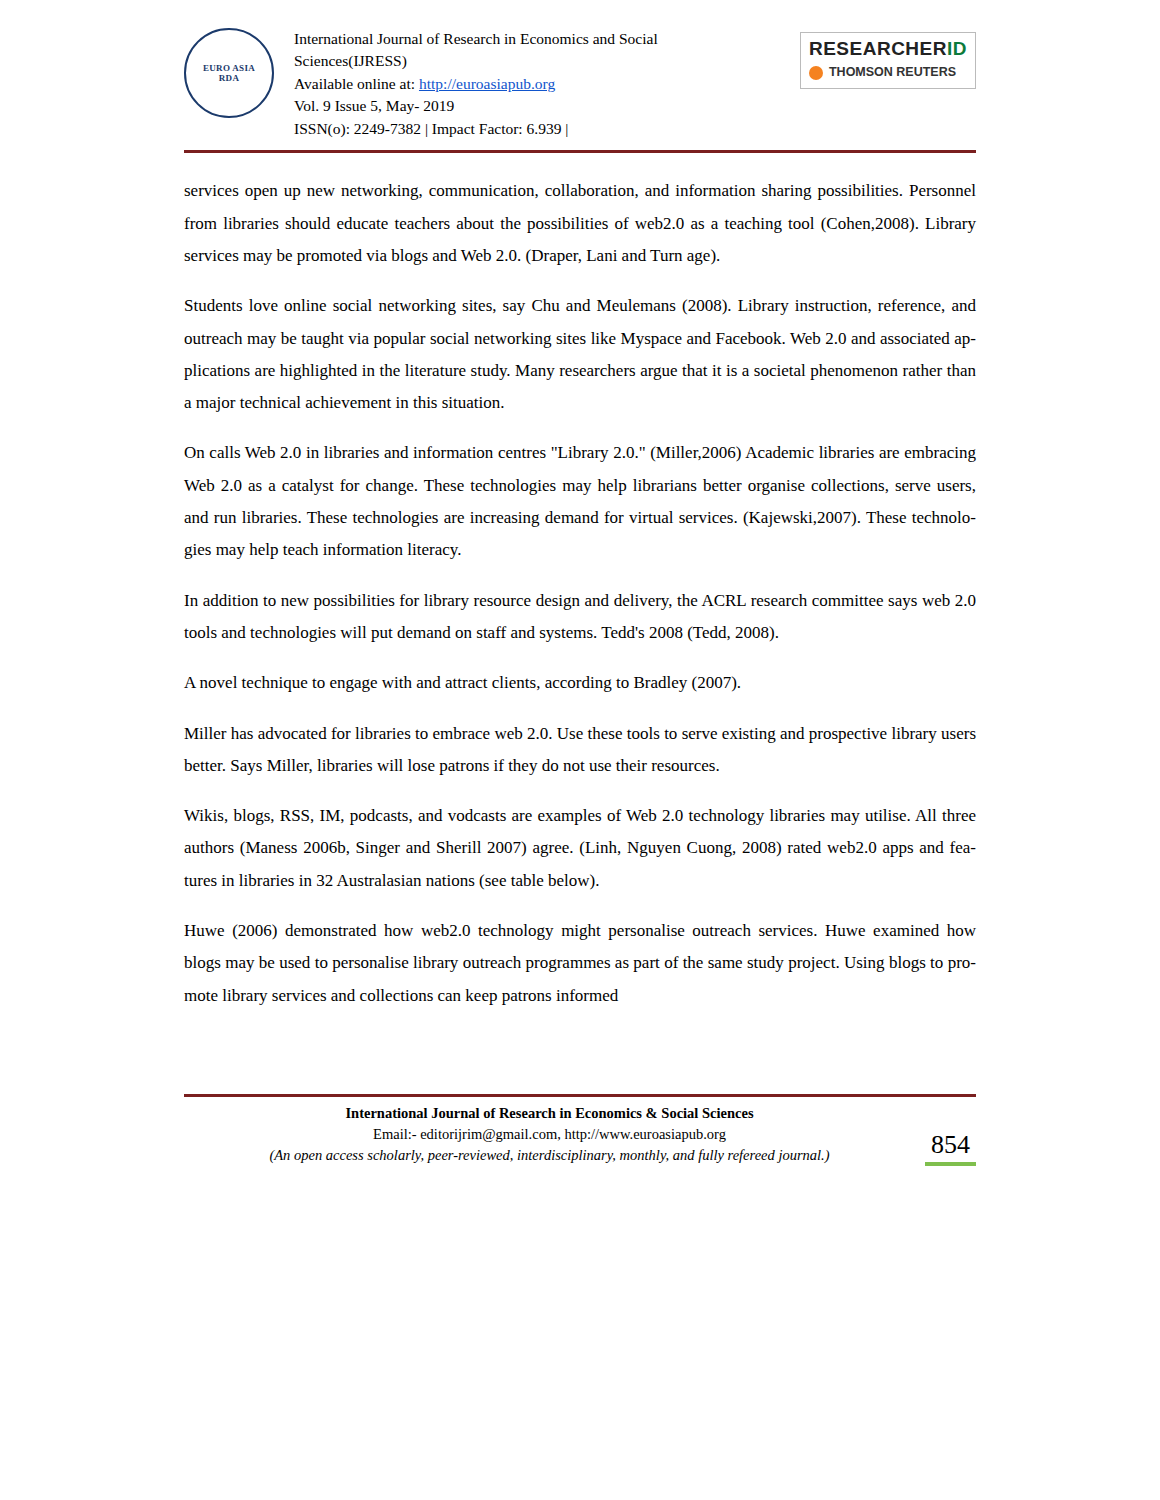EURO ASIA RDA
International Journal of Research in Economics and Social Sciences(IJRESS)
Available online at: http://euroasiapub.org
Vol. 9 Issue 5, May- 2019
ISSN(o): 2249-7382 | Impact Factor: 6.939 |
RESEARCHERID
THOMSON REUTERS
services open up new networking, communication, collaboration, and information sharing possibilities. Personnel from libraries should educate teachers about the possibilities of web2.0 as a teaching tool (Cohen,2008). Library services may be promoted via blogs and Web 2.0. (Draper, Lani and Turn age).
Students love online social networking sites, say Chu and Meulemans (2008). Library instruction, reference, and outreach may be taught via popular social networking sites like Myspace and Facebook. Web 2.0 and associated applications are highlighted in the literature study. Many researchers argue that it is a societal phenomenon rather than a major technical achievement in this situation.
On calls Web 2.0 in libraries and information centres "Library 2.0." (Miller,2006) Academic libraries are embracing Web 2.0 as a catalyst for change. These technologies may help librarians better organise collections, serve users, and run libraries. These technologies are increasing demand for virtual services. (Kajewski,2007). These technologies may help teach information literacy.
In addition to new possibilities for library resource design and delivery, the ACRL research committee says web 2.0 tools and technologies will put demand on staff and systems. Tedd's 2008 (Tedd, 2008).
A novel technique to engage with and attract clients, according to Bradley (2007).
Miller has advocated for libraries to embrace web 2.0. Use these tools to serve existing and prospective library users better. Says Miller, libraries will lose patrons if they do not use their resources.
Wikis, blogs, RSS, IM, podcasts, and vodcasts are examples of Web 2.0 technology libraries may utilise. All three authors (Maness 2006b, Singer and Sherill 2007) agree. (Linh, Nguyen Cuong, 2008) rated web2.0 apps and features in libraries in 32 Australasian nations (see table below).
Huwe (2006) demonstrated how web2.0 technology might personalise outreach services. Huwe examined how blogs may be used to personalise library outreach programmes as part of the same study project. Using blogs to promote library services and collections can keep patrons informed
International Journal of Research in Economics & Social Sciences
Email:- editorijrim@gmail.com, http://www.euroasiapub.org
(An open access scholarly, peer-reviewed, interdisciplinary, monthly, and fully refereed journal.)
854